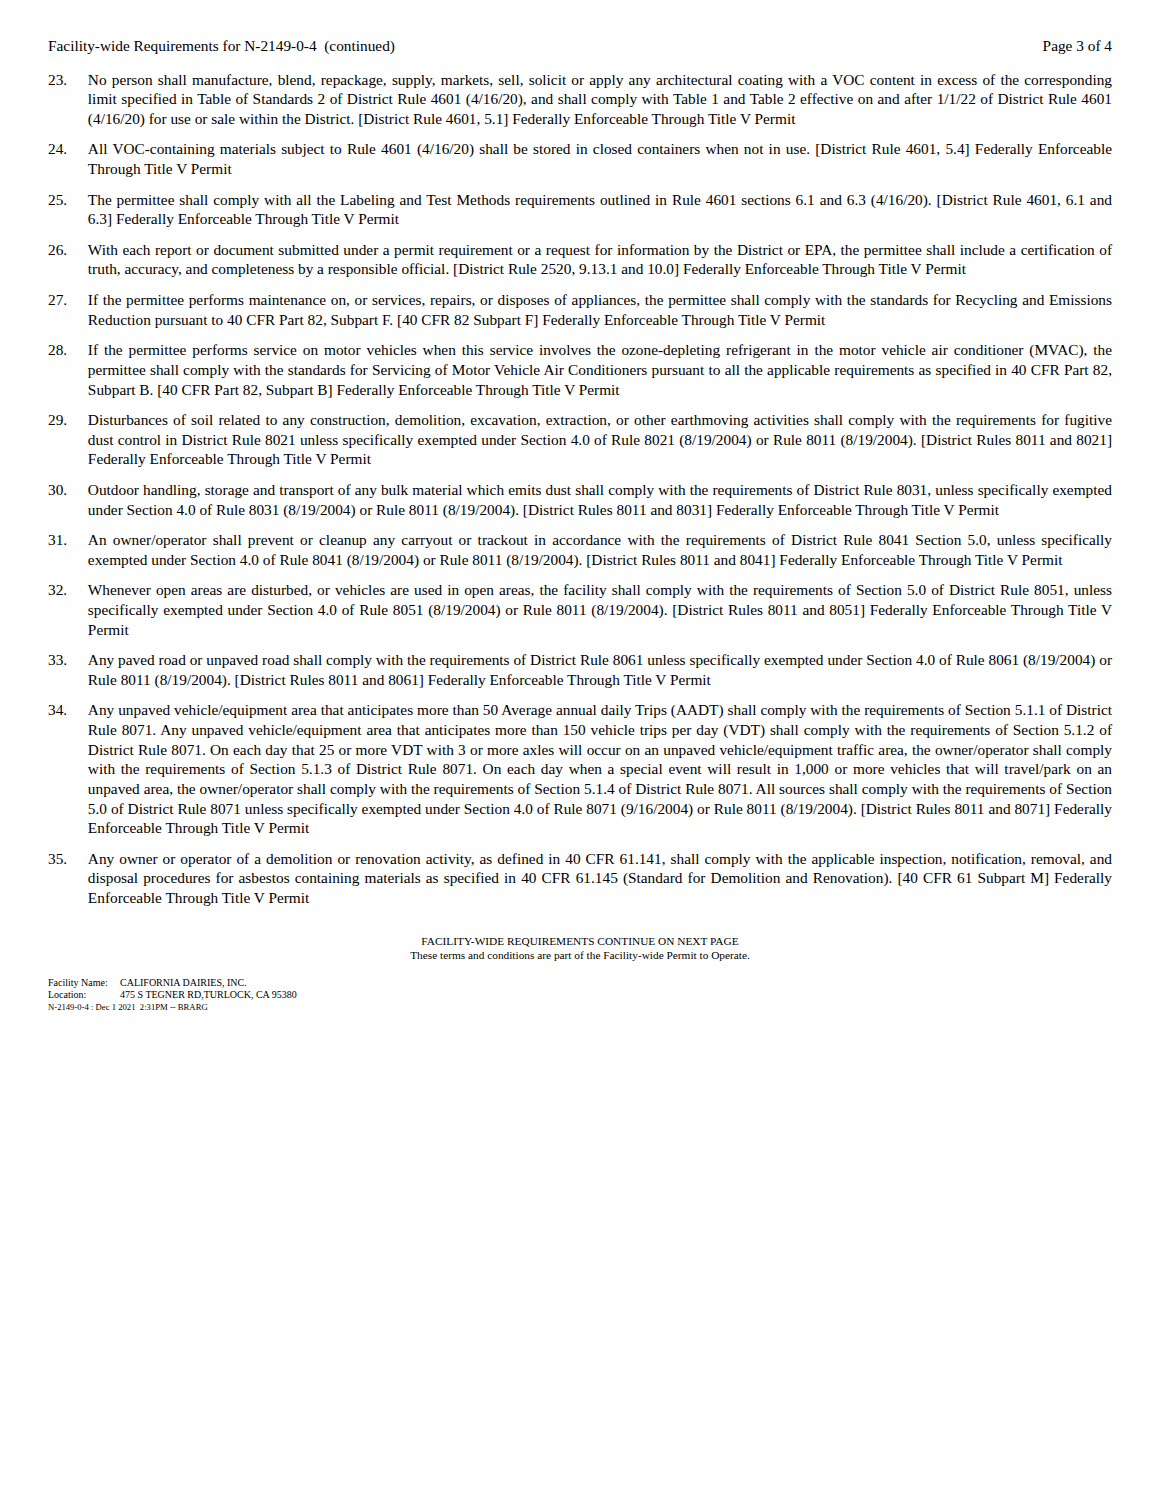Facility-wide Requirements for N-2149-0-4 (continued)
Page 3 of 4
23. No person shall manufacture, blend, repackage, supply, markets, sell, solicit or apply any architectural coating with a VOC content in excess of the corresponding limit specified in Table of Standards 2 of District Rule 4601 (4/16/20), and shall comply with Table 1 and Table 2 effective on and after 1/1/22 of District Rule 4601 (4/16/20) for use or sale within the District. [District Rule 4601, 5.1] Federally Enforceable Through Title V Permit
24. All VOC-containing materials subject to Rule 4601 (4/16/20) shall be stored in closed containers when not in use. [District Rule 4601, 5.4] Federally Enforceable Through Title V Permit
25. The permittee shall comply with all the Labeling and Test Methods requirements outlined in Rule 4601 sections 6.1 and 6.3 (4/16/20). [District Rule 4601, 6.1 and 6.3] Federally Enforceable Through Title V Permit
26. With each report or document submitted under a permit requirement or a request for information by the District or EPA, the permittee shall include a certification of truth, accuracy, and completeness by a responsible official. [District Rule 2520, 9.13.1 and 10.0] Federally Enforceable Through Title V Permit
27. If the permittee performs maintenance on, or services, repairs, or disposes of appliances, the permittee shall comply with the standards for Recycling and Emissions Reduction pursuant to 40 CFR Part 82, Subpart F. [40 CFR 82 Subpart F] Federally Enforceable Through Title V Permit
28. If the permittee performs service on motor vehicles when this service involves the ozone-depleting refrigerant in the motor vehicle air conditioner (MVAC), the permittee shall comply with the standards for Servicing of Motor Vehicle Air Conditioners pursuant to all the applicable requirements as specified in 40 CFR Part 82, Subpart B. [40 CFR Part 82, Subpart B] Federally Enforceable Through Title V Permit
29. Disturbances of soil related to any construction, demolition, excavation, extraction, or other earthmoving activities shall comply with the requirements for fugitive dust control in District Rule 8021 unless specifically exempted under Section 4.0 of Rule 8021 (8/19/2004) or Rule 8011 (8/19/2004). [District Rules 8011 and 8021] Federally Enforceable Through Title V Permit
30. Outdoor handling, storage and transport of any bulk material which emits dust shall comply with the requirements of District Rule 8031, unless specifically exempted under Section 4.0 of Rule 8031 (8/19/2004) or Rule 8011 (8/19/2004). [District Rules 8011 and 8031] Federally Enforceable Through Title V Permit
31. An owner/operator shall prevent or cleanup any carryout or trackout in accordance with the requirements of District Rule 8041 Section 5.0, unless specifically exempted under Section 4.0 of Rule 8041 (8/19/2004) or Rule 8011 (8/19/2004). [District Rules 8011 and 8041] Federally Enforceable Through Title V Permit
32. Whenever open areas are disturbed, or vehicles are used in open areas, the facility shall comply with the requirements of Section 5.0 of District Rule 8051, unless specifically exempted under Section 4.0 of Rule 8051 (8/19/2004) or Rule 8011 (8/19/2004). [District Rules 8011 and 8051] Federally Enforceable Through Title V Permit
33. Any paved road or unpaved road shall comply with the requirements of District Rule 8061 unless specifically exempted under Section 4.0 of Rule 8061 (8/19/2004) or Rule 8011 (8/19/2004). [District Rules 8011 and 8061] Federally Enforceable Through Title V Permit
34. Any unpaved vehicle/equipment area that anticipates more than 50 Average annual daily Trips (AADT) shall comply with the requirements of Section 5.1.1 of District Rule 8071. Any unpaved vehicle/equipment area that anticipates more than 150 vehicle trips per day (VDT) shall comply with the requirements of Section 5.1.2 of District Rule 8071. On each day that 25 or more VDT with 3 or more axles will occur on an unpaved vehicle/equipment traffic area, the owner/operator shall comply with the requirements of Section 5.1.3 of District Rule 8071. On each day when a special event will result in 1,000 or more vehicles that will travel/park on an unpaved area, the owner/operator shall comply with the requirements of Section 5.1.4 of District Rule 8071. All sources shall comply with the requirements of Section 5.0 of District Rule 8071 unless specifically exempted under Section 4.0 of Rule 8071 (9/16/2004) or Rule 8011 (8/19/2004). [District Rules 8011 and 8071] Federally Enforceable Through Title V Permit
35. Any owner or operator of a demolition or renovation activity, as defined in 40 CFR 61.141, shall comply with the applicable inspection, notification, removal, and disposal procedures for asbestos containing materials as specified in 40 CFR 61.145 (Standard for Demolition and Renovation). [40 CFR 61 Subpart M] Federally Enforceable Through Title V Permit
FACILITY-WIDE REQUIREMENTS CONTINUE ON NEXT PAGE
These terms and conditions are part of the Facility-wide Permit to Operate.
Facility Name: CALIFORNIA DAIRIES, INC.
Location: 475 S TEGNER RD,TURLOCK, CA 95380
N-2149-0-4 : Dec 1 2021 2:31PM -- BRARG